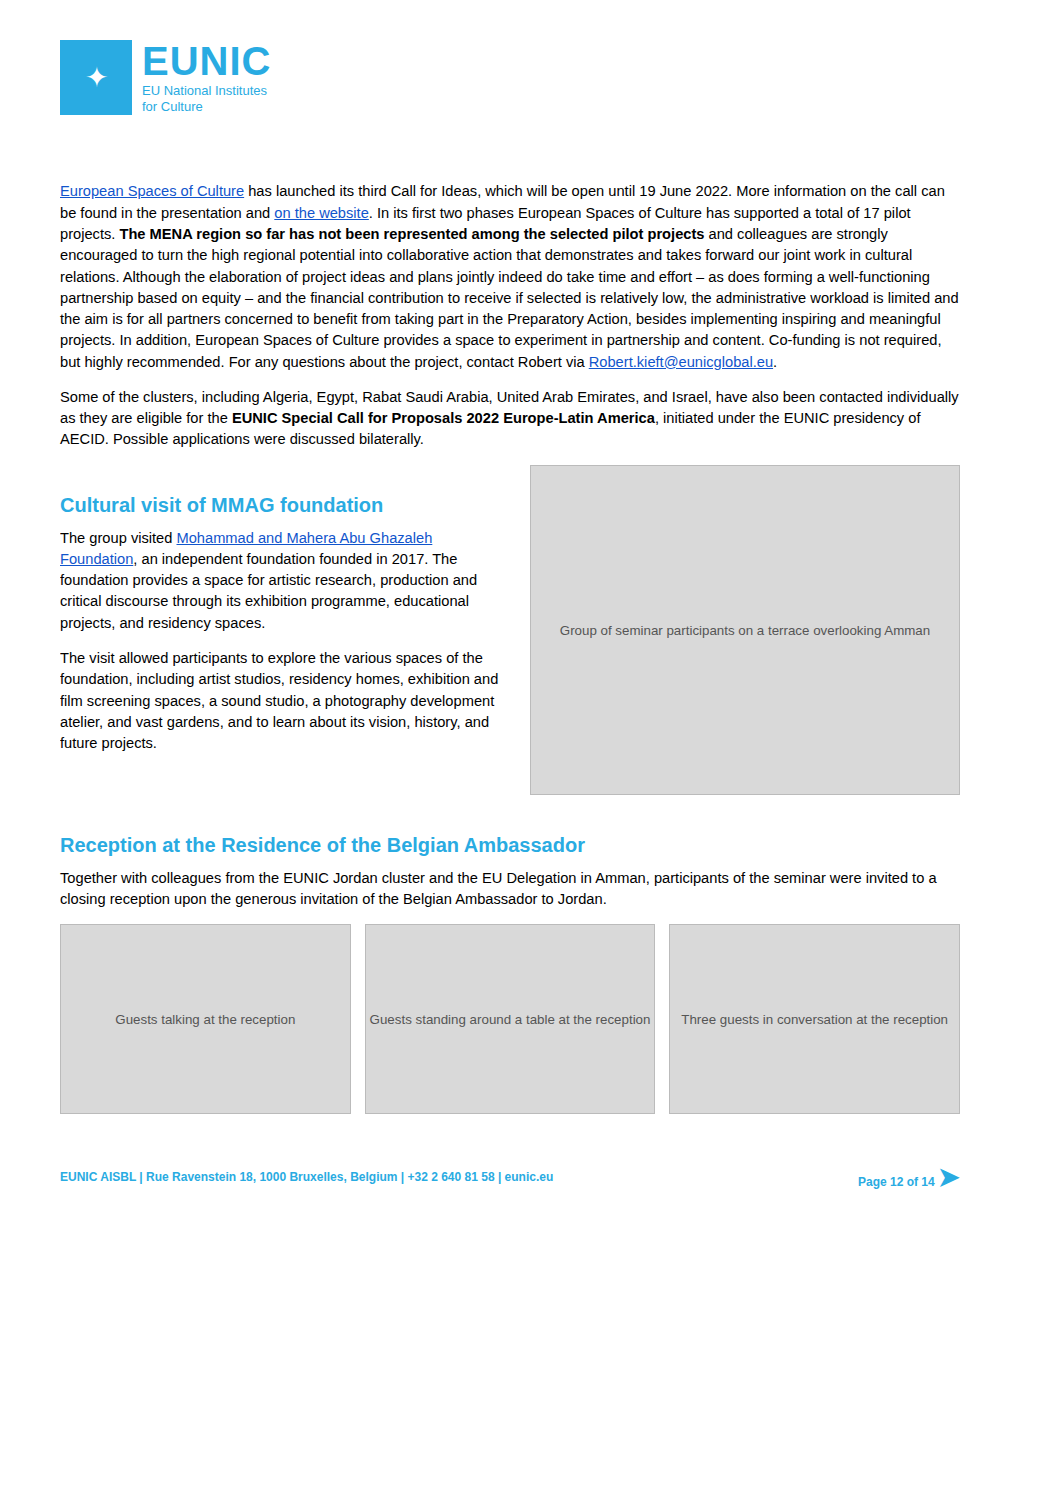| ✦ | EUNIC EU National Institutes for Culture |
European Spaces of Culture has launched its third Call for Ideas, which will be open until 19 June 2022. More information on the call can be found in the presentation and on the website. In its first two phases European Spaces of Culture has supported a total of 17 pilot projects. The MENA region so far has not been represented among the selected pilot projects and colleagues are strongly encouraged to turn the high regional potential into collaborative action that demonstrates and takes forward our joint work in cultural relations. Although the elaboration of project ideas and plans jointly indeed do take time and effort – as does forming a well-functioning partnership based on equity – and the financial contribution to receive if selected is relatively low, the administrative workload is limited and the aim is for all partners concerned to benefit from taking part in the Preparatory Action, besides implementing inspiring and meaningful projects. In addition, European Spaces of Culture provides a space to experiment in partnership and content. Co-funding is not required, but highly recommended. For any questions about the project, contact Robert via Robert.kieft@eunicglobal.eu.
Some of the clusters, including Algeria, Egypt, Rabat Saudi Arabia, United Arab Emirates, and Israel, have also been contacted individually as they are eligible for the EUNIC Special Call for Proposals 2022 Europe-Latin America, initiated under the EUNIC presidency of AECID. Possible applications were discussed bilaterally.
Group of seminar participants on a terrace overlooking Amman
Cultural visit of MMAG foundation
The group visited Mohammad and Mahera Abu Ghazaleh Foundation, an independent foundation founded in 2017. The foundation provides a space for artistic research, production and critical discourse through its exhibition programme, educational projects, and residency spaces.
The visit allowed participants to explore the various spaces of the foundation, including artist studios, residency homes, exhibition and film screening spaces, a sound studio, a photography development atelier, and vast gardens, and to learn about its vision, history, and future projects.
Reception at the Residence of the Belgian Ambassador
Together with colleagues from the EUNIC Jordan cluster and the EU Delegation in Amman, participants of the seminar were invited to a closing reception upon the generous invitation of the Belgian Ambassador to Jordan.
Guests talking at the reception
Guests standing around a table at the reception
Three guests in conversation at the reception
EUNIC AISBL | Rue Ravenstein 18, 1000 Bruxelles, Belgium | +32 2 640 81 58 | eunic.eu Page 12 of 14 ➤